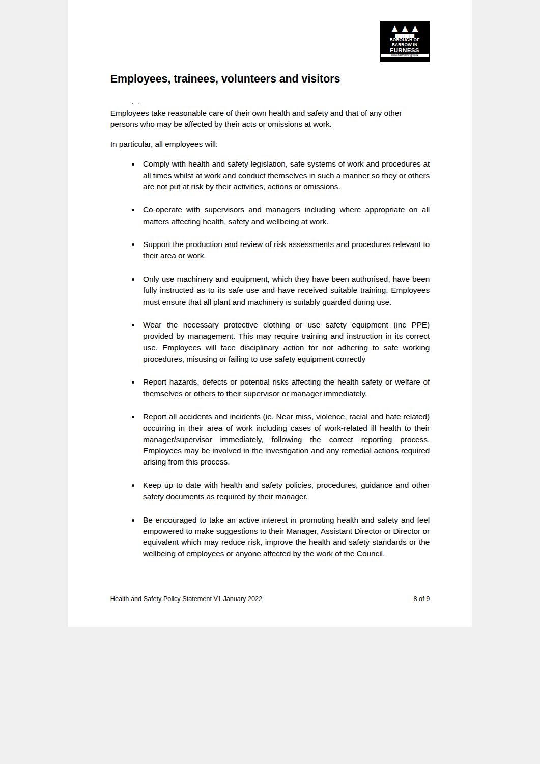▲▲▲
████████
BOROUGH OF
BARROW IN
FURNESS
www.barrowbc.gov.uk
Employees, trainees, volunteers and visitors
. .
Employees take reasonable care of their own health and safety and that of any other persons who may be affected by their acts or omissions at work.
In particular, all employees will:
Comply with health and safety legislation, safe systems of work and procedures at all times whilst at work and conduct themselves in such a manner so they or others are not put at risk by their activities, actions or omissions.
Co-operate with supervisors and managers including where appropriate on all matters affecting health, safety and wellbeing at work.
Support the production and review of risk assessments and procedures relevant to their area or work.
Only use machinery and equipment, which they have been authorised, have been fully instructed as to its safe use and have received suitable training. Employees must ensure that all plant and machinery is suitably guarded during use.
Wear the necessary protective clothing or use safety equipment (inc PPE) provided by management. This may require training and instruction in its correct use. Employees will face disciplinary action for not adhering to safe working procedures, misusing or failing to use safety equipment correctly
Report hazards, defects or potential risks affecting the health safety or welfare of themselves or others to their supervisor or manager immediately.
Report all accidents and incidents (ie. Near miss, violence, racial and hate related) occurring in their area of work including cases of work-related ill health to their manager/supervisor immediately, following the correct reporting process. Employees may be involved in the investigation and any remedial actions required arising from this process.
Keep up to date with health and safety policies, procedures, guidance and other safety documents as required by their manager.
Be encouraged to take an active interest in promoting health and safety and feel empowered to make suggestions to their Manager, Assistant Director or Director or equivalent which may reduce risk, improve the health and safety standards or the wellbeing of employees or anyone affected by the work of the Council.
Health and Safety Policy Statement V1 January 2022 8 of 9